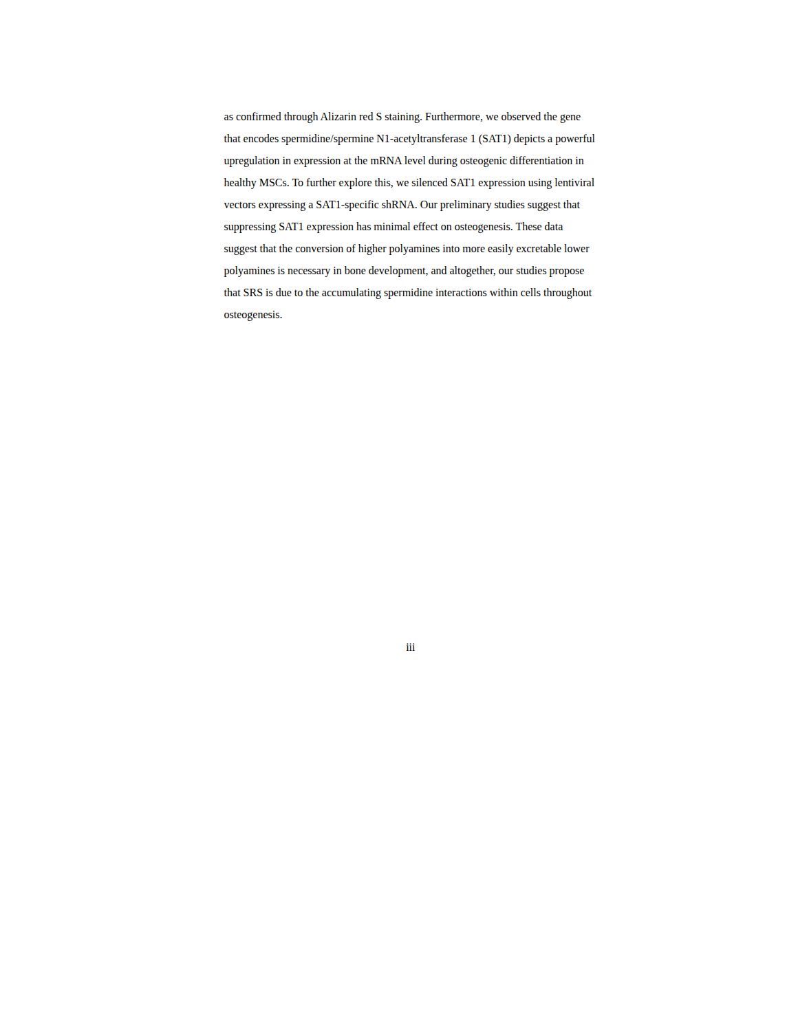as confirmed through Alizarin red S staining. Furthermore, we observed the gene that encodes spermidine/spermine N1-acetyltransferase 1 (SAT1) depicts a powerful upregulation in expression at the mRNA level during osteogenic differentiation in healthy MSCs. To further explore this, we silenced SAT1 expression using lentiviral vectors expressing a SAT1-specific shRNA. Our preliminary studies suggest that suppressing SAT1 expression has minimal effect on osteogenesis. These data suggest that the conversion of higher polyamines into more easily excretable lower polyamines is necessary in bone development, and altogether, our studies propose that SRS is due to the accumulating spermidine interactions within cells throughout osteogenesis.
iii